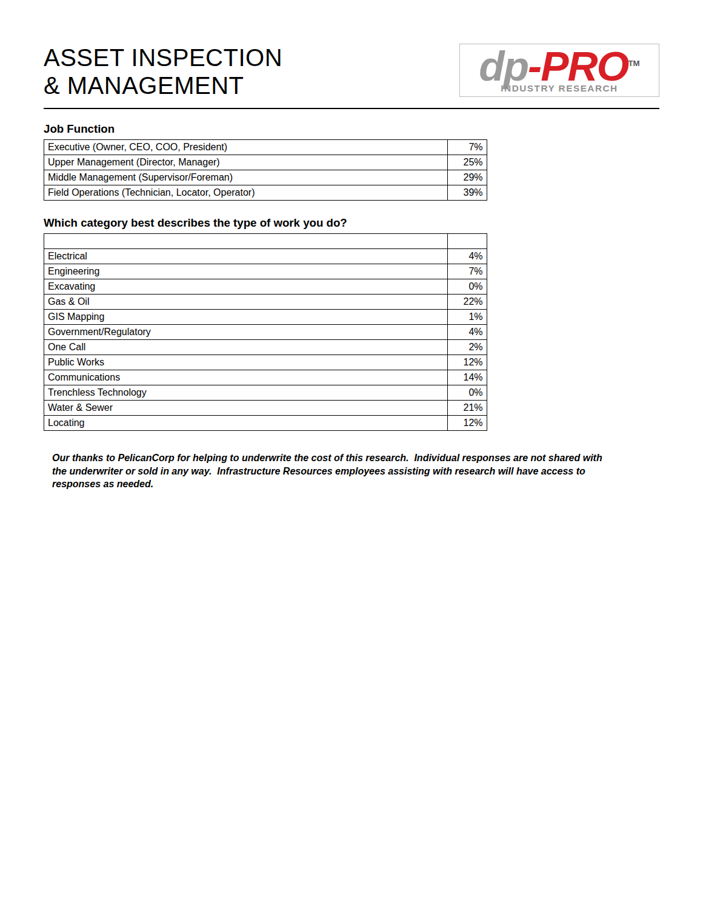ASSET INSPECTION
& MANAGEMENT
dp-PRO TM
INDUSTRY RESEARCH
Job Function
| Executive (Owner, CEO, COO, President) | 7% |
| Upper Management (Director, Manager) | 25% |
| Middle Management (Supervisor/Foreman) | 29% |
| Field Operations (Technician, Locator, Operator) | 39% |
Which category best describes the type of work you do?
| Electrical | 4% |
| Engineering | 7% |
| Excavating | 0% |
| Gas & Oil | 22% |
| GIS Mapping | 1% |
| Government/Regulatory | 4% |
| One Call | 2% |
| Public Works | 12% |
| Communications | 14% |
| Trenchless Technology | 0% |
| Water & Sewer | 21% |
| Locating | 12% |
Our thanks to PelicanCorp for helping to underwrite the cost of this research. Individual responses are not shared with the underwriter or sold in any way. Infrastructure Resources employees assisting with research will have access to responses as needed.